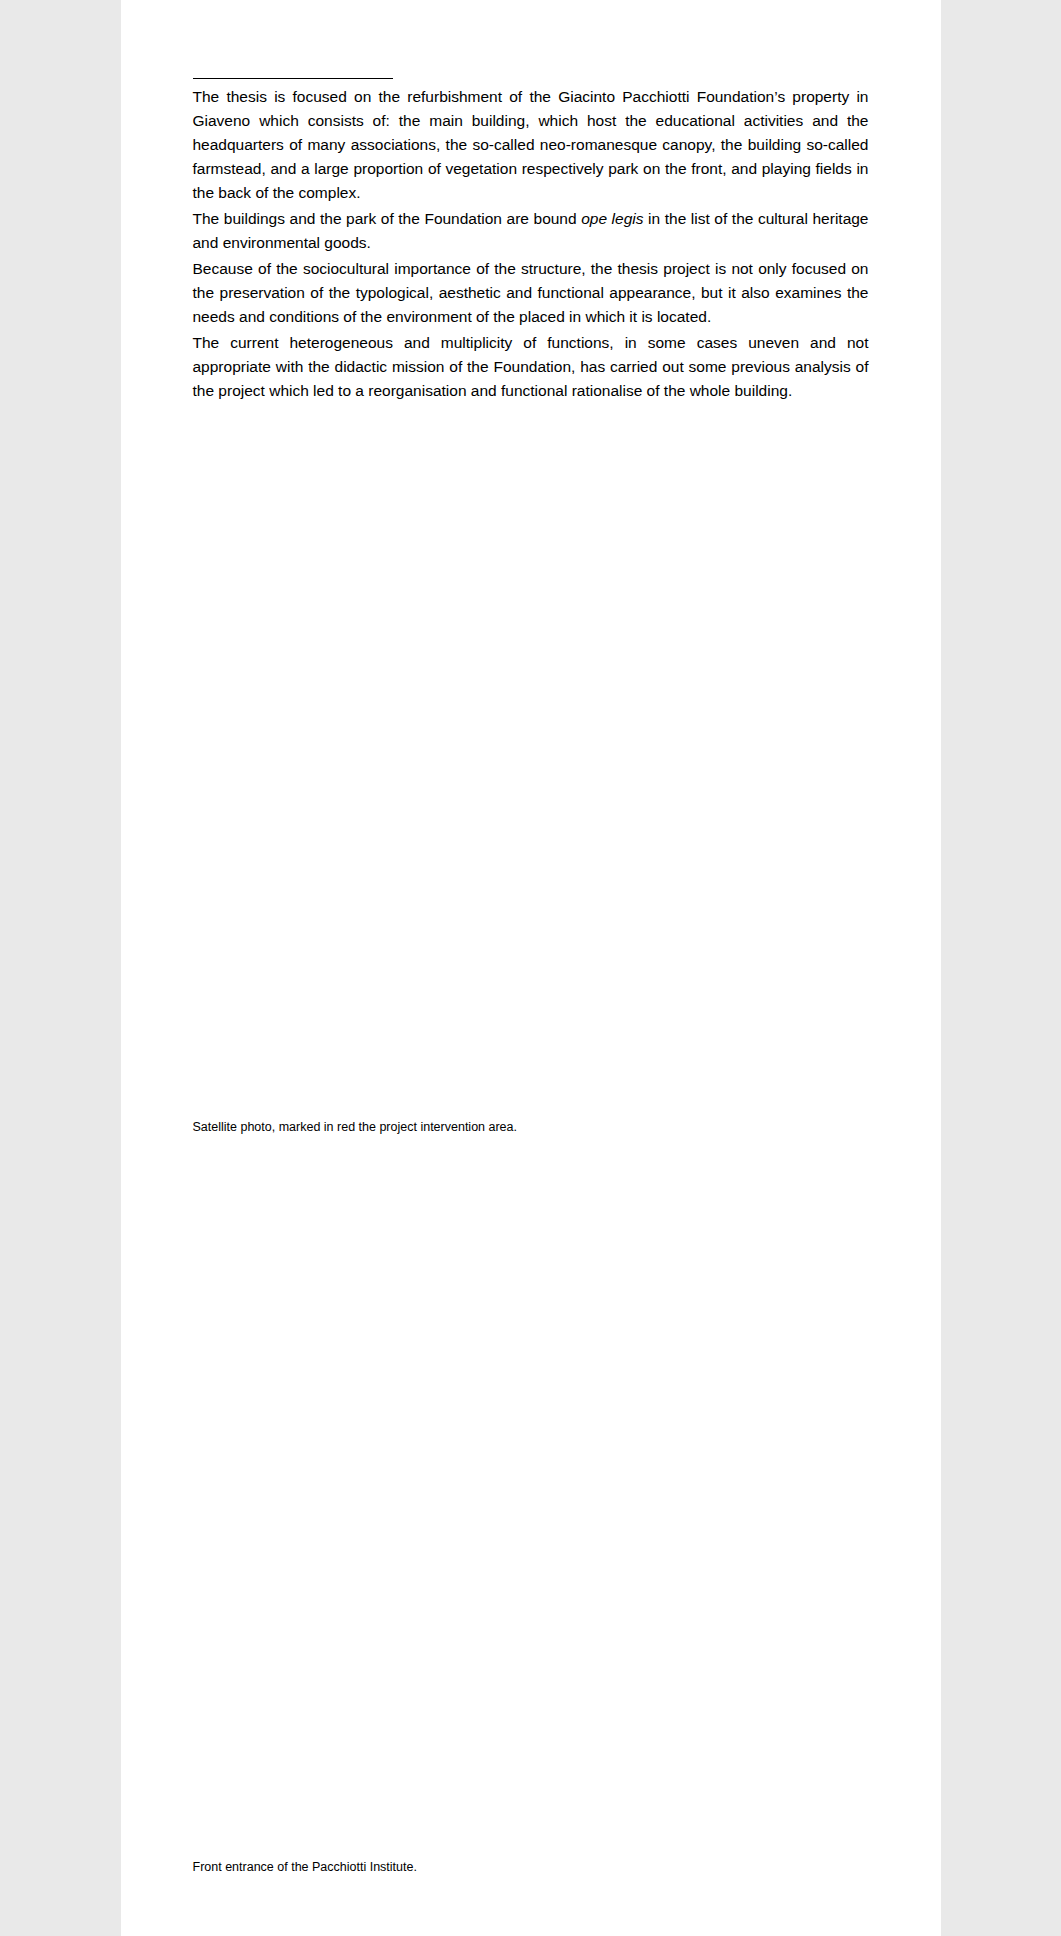The thesis is focused on the refurbishment of the Giacinto Pacchiotti Foundation’s property in Giaveno which consists of: the main building, which host the educational activities and the headquarters of many associations, the so-called neo-romanesque canopy, the building so-called farmstead, and a large proportion of vegetation respectively park on the front, and playing fields in the back of the complex.
The buildings and the park of the Foundation are bound ope legis in the list of the cultural heritage and environmental goods.
Because of the sociocultural importance of the structure, the thesis project is not only focused on the preservation of the typological, aesthetic and functional appearance, but it also examines the needs and conditions of the environment of the placed in which it is located.
The current heterogeneous and multiplicity of functions, in some cases uneven and not appropriate with the didactic mission of the Foundation, has carried out some previous analysis of the project which led to a reorganisation and functional rationalise of the whole building.
Satellite photo, marked in red the project intervention area.
Front entrance of the Pacchiotti Institute.